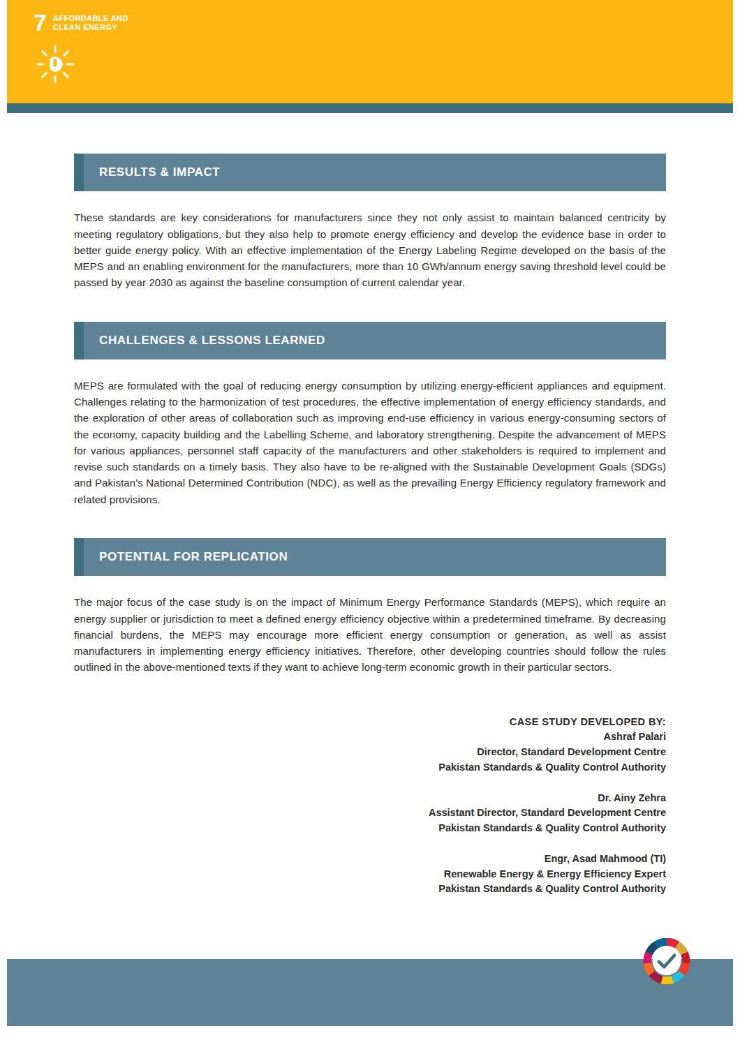7 Affordable and
Clean Energy
Results & Impact
These standards are key considerations for manufacturers since they not only assist to maintain balanced centricity by meeting regulatory obligations, but they also help to promote energy efficiency and develop the evidence base in order to better guide energy policy. With an effective implementation of the Energy Labeling Regime developed on the basis of the MEPS and an enabling environment for the manufacturers, more than 10 GWh/annum energy saving threshold level could be passed by year 2030 as against the baseline consumption of current calendar year.
Challenges & Lessons Learned
MEPS are formulated with the goal of reducing energy consumption by utilizing energy-efficient appliances and equipment. Challenges relating to the harmonization of test procedures, the effective implementation of energy efficiency standards, and the exploration of other areas of collaboration such as improving end-use efficiency in various energy-consuming sectors of the economy, capacity building and the Labelling Scheme, and laboratory strengthening. Despite the advancement of MEPS for various appliances, personnel staff capacity of the manufacturers and other stakeholders is required to implement and revise such standards on a timely basis. They also have to be re-aligned with the Sustainable Development Goals (SDGs) and Pakistan's National Determined Contribution (NDC), as well as the prevailing Energy Efficiency regulatory framework and related provisions.
Potential for Replication
The major focus of the case study is on the impact of Minimum Energy Performance Standards (MEPS), which require an energy supplier or jurisdiction to meet a defined energy efficiency objective within a predetermined timeframe. By decreasing financial burdens, the MEPS may encourage more efficient energy consumption or generation, as well as assist manufacturers in implementing energy efficiency initiatives. Therefore, other developing countries should follow the rules outlined in the above-mentioned texts if they want to achieve long-term economic growth in their particular sectors.
CASE STUDY DEVELOPED BY:
Ashraf Palari
Director, Standard Development Centre
Pakistan Standards & Quality Control Authority
Dr. Ainy Zehra
Assistant Director, Standard Development Centre
Pakistan Standards & Quality Control Authority
Engr, Asad Mahmood (TI)
Renewable Energy & Energy Efficiency Expert
Pakistan Standards & Quality Control Authority